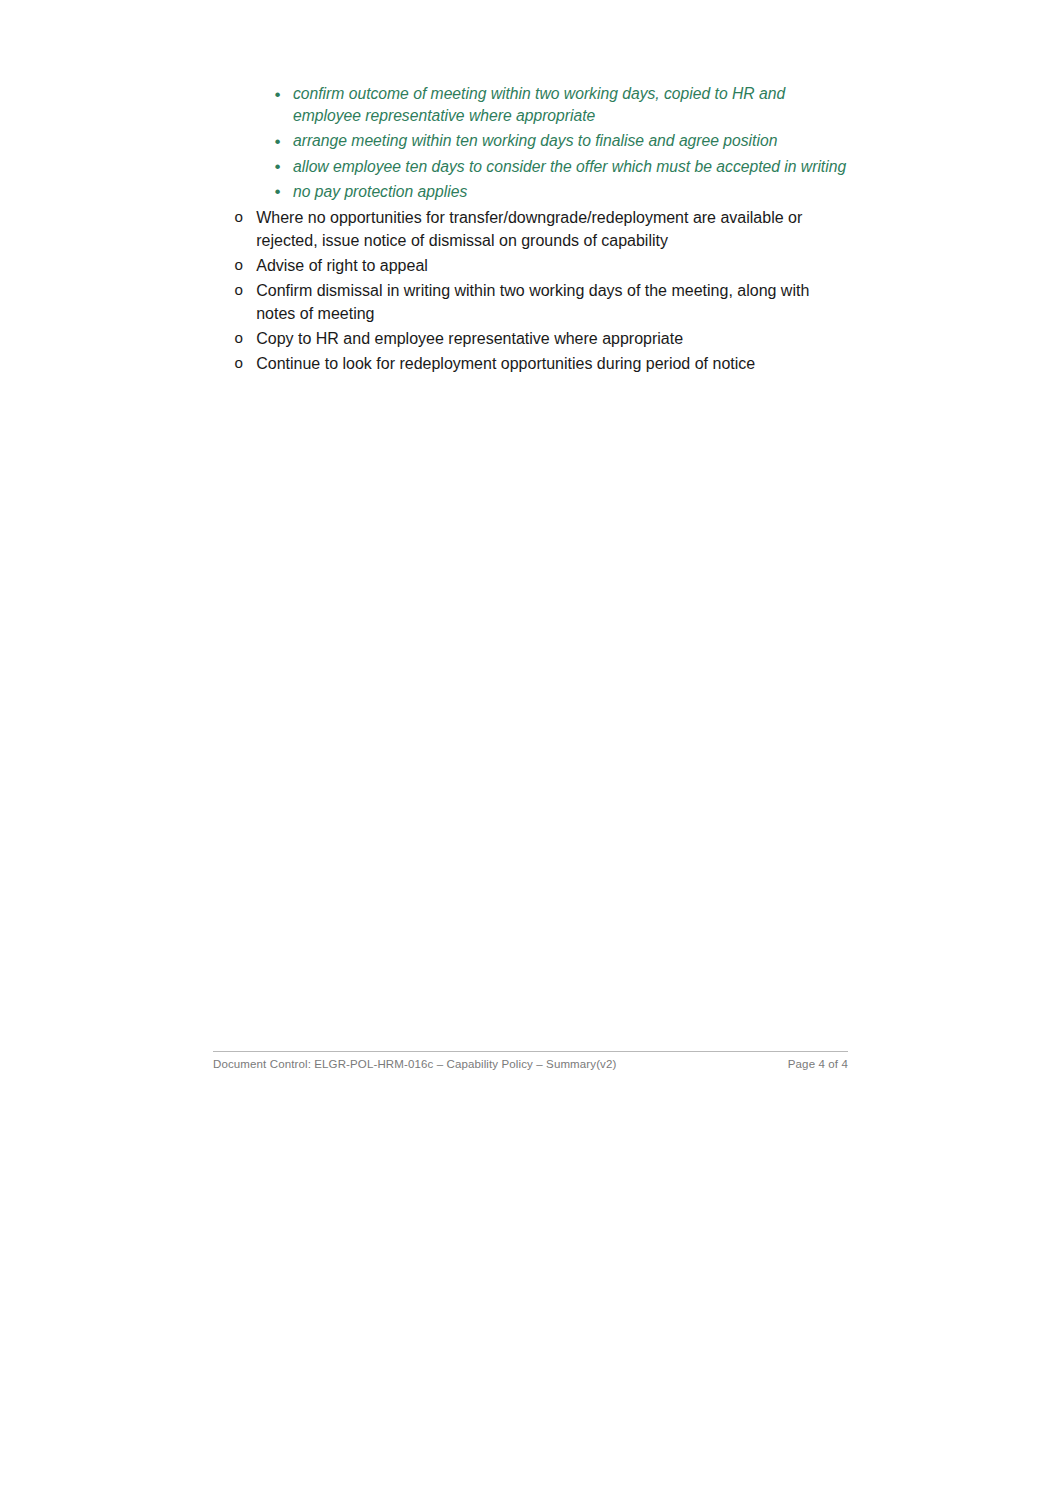confirm outcome of meeting within two working days, copied to HR and employee representative where appropriate
arrange meeting within ten working days to finalise and agree position
allow employee ten days to consider the offer which must be accepted in writing
no pay protection applies
Where no opportunities for transfer/downgrade/redeployment are available or rejected, issue notice of dismissal on grounds of capability
Advise of right to appeal
Confirm dismissal in writing within two working days of the meeting, along with notes of meeting
Copy to HR and employee representative where appropriate
Continue to look for redeployment opportunities during period of notice
Document Control: ELGR-POL-HRM-016c – Capability Policy – Summary(v2)
Page 4 of 4